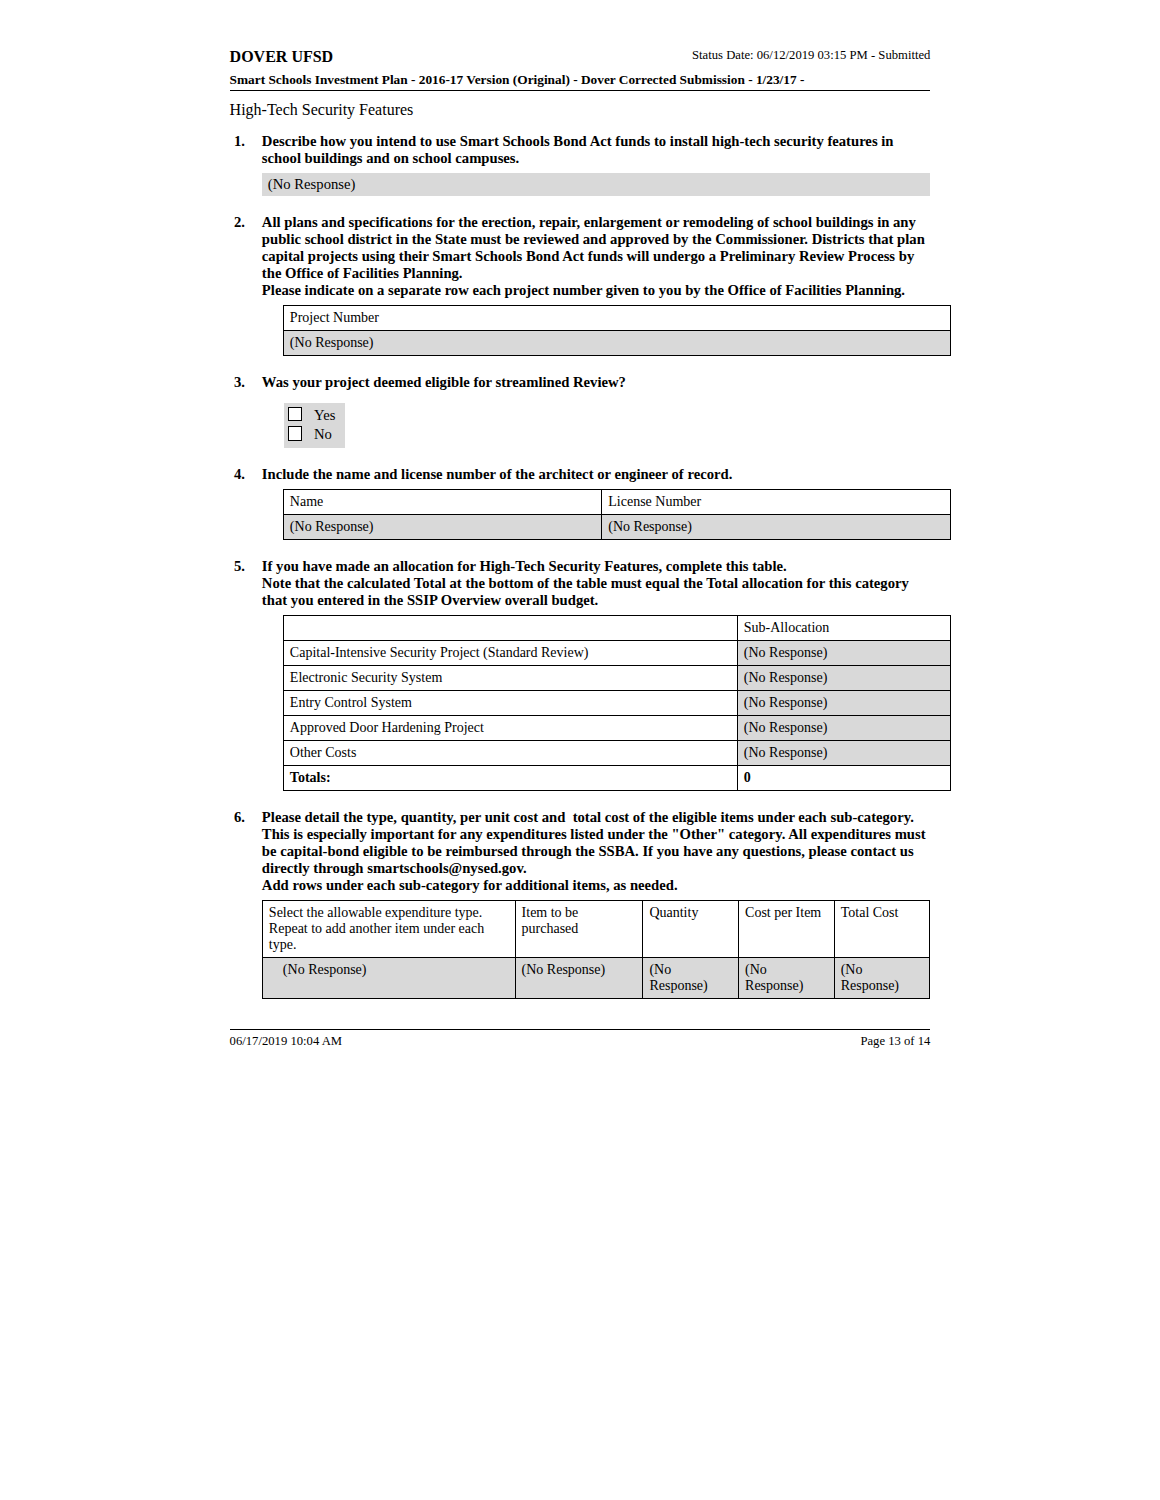DOVER UFSD
Status Date: 06/12/2019 03:15 PM - Submitted
Smart Schools Investment Plan - 2016-17 Version (Original) - Dover Corrected Submission - 1/23/17 -
High-Tech Security Features
Describe how you intend to use Smart Schools Bond Act funds to install high-tech security features in school buildings and on school campuses.
(No Response)
All plans and specifications for the erection, repair, enlargement or remodeling of school buildings in any public school district in the State must be reviewed and approved by the Commissioner. Districts that plan capital projects using their Smart Schools Bond Act funds will undergo a Preliminary Review Process by the Office of Facilities Planning.
Please indicate on a separate row each project number given to you by the Office of Facilities Planning.
| Project Number |
| --- |
| (No Response) |
Was your project deemed eligible for streamlined Review?
Yes
No
Include the name and license number of the architect or engineer of record.
| Name | License Number |
| --- | --- |
| (No Response) | (No Response) |
If you have made an allocation for High-Tech Security Features, complete this table.
Note that the calculated Total at the bottom of the table must equal the Total allocation for this category that you entered in the SSIP Overview overall budget.
| | Sub-Allocation |
| Capital-Intensive Security Project (Standard Review) | (No Response) |
| Electronic Security System | (No Response) |
| Entry Control System | (No Response) |
| Approved Door Hardening Project | (No Response) |
| Other Costs | (No Response) |
| Totals: | 0 |
Please detail the type, quantity, per unit cost and total cost of the eligible items under each sub-category. This is especially important for any expenditures listed under the "Other" category. All expenditures must be capital-bond eligible to be reimbursed through the SSBA. If you have any questions, please contact us directly through smartschools@nysed.gov.
Add rows under each sub-category for additional items, as needed.
| Select the allowable expenditure type. Repeat to add another item under each type. | Item to be purchased | Quantity | Cost per Item | Total Cost |
| --- | --- | --- | --- | --- |
| (No Response) | (No Response) | (No Response) | (No Response) | (No Response) |
06/17/2019 10:04 AM
Page 13 of 14